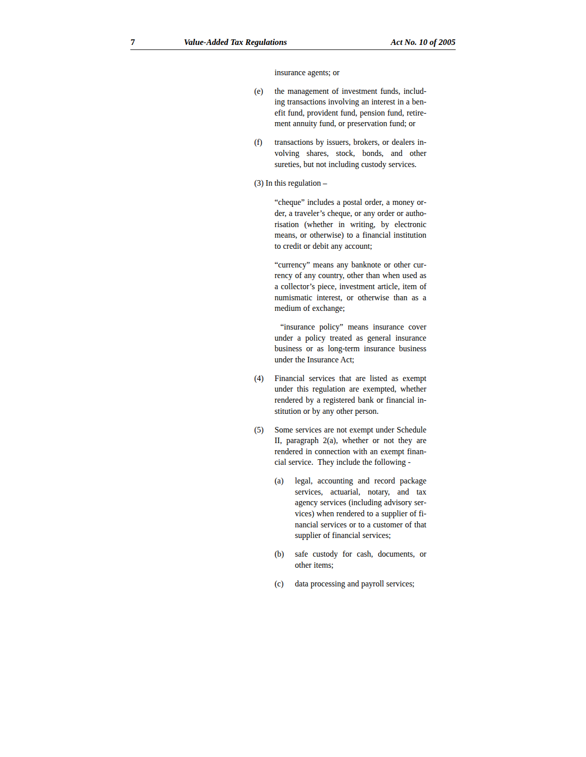7 Value-Added Tax Regulations Act No. 10 of 2005
insurance agents; or
(e) the management of investment funds, including transactions involving an interest in a benefit fund, provident fund, pension fund, retirement annuity fund, or preservation fund; or
(f) transactions by issuers, brokers, or dealers involving shares, stock, bonds, and other sureties, but not including custody services.
(3) In this regulation –
“cheque” includes a postal order, a money order, a traveler’s cheque, or any order or authorisation (whether in writing, by electronic means, or otherwise) to a financial institution to credit or debit any account;
“currency” means any banknote or other currency of any country, other than when used as a collector’s piece, investment article, item of numismatic interest, or otherwise than as a medium of exchange;
“insurance policy” means insurance cover under a policy treated as general insurance business or as long-term insurance business under the Insurance Act;
(4) Financial services that are listed as exempt under this regulation are exempted, whether rendered by a registered bank or financial institution or by any other person.
(5) Some services are not exempt under Schedule II, paragraph 2(a), whether or not they are rendered in connection with an exempt financial service. They include the following -
(a) legal, accounting and record package services, actuarial, notary, and tax agency services (including advisory services) when rendered to a supplier of financial services or to a customer of that supplier of financial services;
(b) safe custody for cash, documents, or other items;
(c) data processing and payroll services;